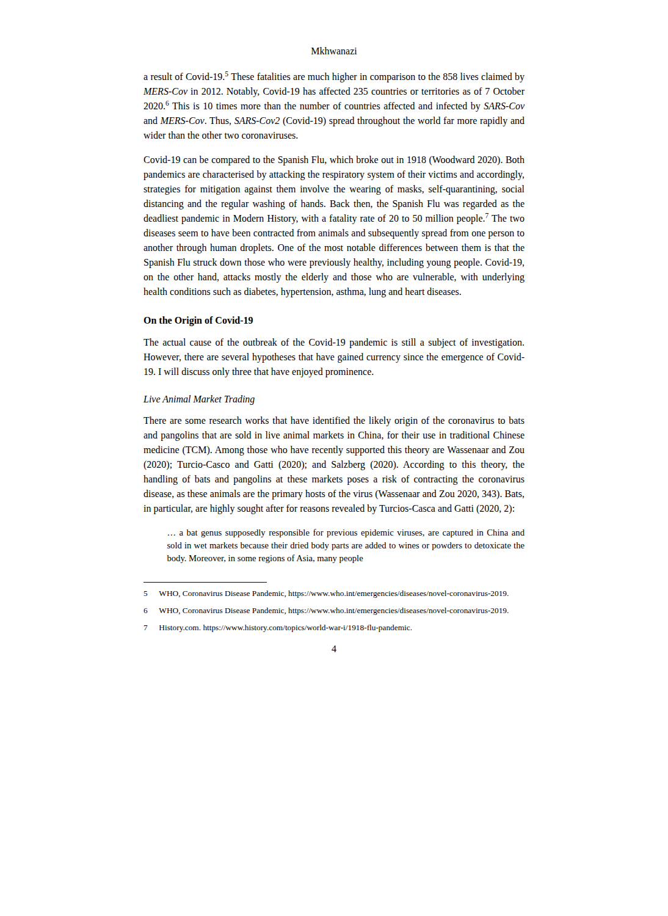Mkhwanazi
a result of Covid-19.5 These fatalities are much higher in comparison to the 858 lives claimed by MERS-Cov in 2012. Notably, Covid-19 has affected 235 countries or territories as of 7 October 2020.6 This is 10 times more than the number of countries affected and infected by SARS-Cov and MERS-Cov. Thus, SARS-Cov2 (Covid-19) spread throughout the world far more rapidly and wider than the other two coronaviruses.
Covid-19 can be compared to the Spanish Flu, which broke out in 1918 (Woodward 2020). Both pandemics are characterised by attacking the respiratory system of their victims and accordingly, strategies for mitigation against them involve the wearing of masks, self-quarantining, social distancing and the regular washing of hands. Back then, the Spanish Flu was regarded as the deadliest pandemic in Modern History, with a fatality rate of 20 to 50 million people.7 The two diseases seem to have been contracted from animals and subsequently spread from one person to another through human droplets. One of the most notable differences between them is that the Spanish Flu struck down those who were previously healthy, including young people. Covid-19, on the other hand, attacks mostly the elderly and those who are vulnerable, with underlying health conditions such as diabetes, hypertension, asthma, lung and heart diseases.
On the Origin of Covid-19
The actual cause of the outbreak of the Covid-19 pandemic is still a subject of investigation. However, there are several hypotheses that have gained currency since the emergence of Covid-19. I will discuss only three that have enjoyed prominence.
Live Animal Market Trading
There are some research works that have identified the likely origin of the coronavirus to bats and pangolins that are sold in live animal markets in China, for their use in traditional Chinese medicine (TCM). Among those who have recently supported this theory are Wassenaar and Zou (2020); Turcio-Casco and Gatti (2020); and Salzberg (2020). According to this theory, the handling of bats and pangolins at these markets poses a risk of contracting the coronavirus disease, as these animals are the primary hosts of the virus (Wassenaar and Zou 2020, 343). Bats, in particular, are highly sought after for reasons revealed by Turcios-Casca and Gatti (2020, 2):
… a bat genus supposedly responsible for previous epidemic viruses, are captured in China and sold in wet markets because their dried body parts are added to wines or powders to detoxicate the body. Moreover, in some regions of Asia, many people
5 WHO, Coronavirus Disease Pandemic, https://www.who.int/emergencies/diseases/novel-coronavirus-2019.
6 WHO, Coronavirus Disease Pandemic, https://www.who.int/emergencies/diseases/novel-coronavirus-2019.
7 History.com. https://www.history.com/topics/world-war-i/1918-flu-pandemic.
4